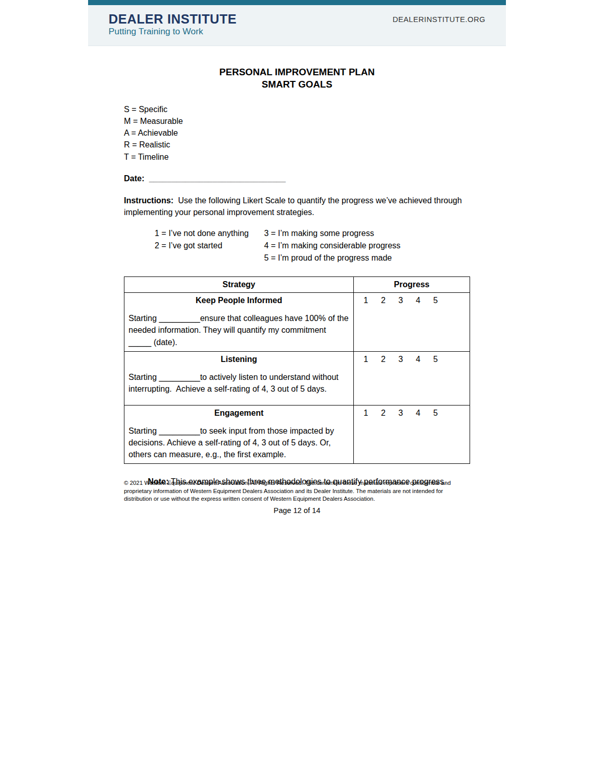DEALER INSTITUTE
Putting Training to Work
DEALERINSTITUTE.ORG
PERSONAL IMPROVEMENT PLAN
SMART GOALS
S = Specific
M = Measurable
A = Achievable
R = Realistic
T = Timeline
Date: ______________________________
Instructions: Use the following Likert Scale to quantify the progress we’ve achieved through implementing your personal improvement strategies.
| 1 = I’ve not done anything | 3 = I’m making some progress |
| 2 = I’ve got started | 4 = I’m making considerable progress |
| | 5 = I’m proud of the progress made |
| Strategy | Progress |
| --- | --- |
| Keep People Informed Starting _________ensure that colleagues have 100% of the needed information. They will quantify my commitment _____ (date). | 1 2 3 4 5 |
| Listening Starting _________to actively listen to understand without interrupting. Achieve a self-rating of 4, 3 out of 5 days. | 1 2 3 4 5 |
| Engagement Starting _________to seek input from those impacted by decisions. Achieve a self-rating of 4, 3 out of 5 days. Or, others can measure, e.g., the first example. | 1 2 3 4 5 |
Note: This example shows three methodologies to quantify performance progress.
© 2021 Western Equipment Dealers Association, All Rights Reserved. The content in these materials represent confidential and proprietary information of Western Equipment Dealers Association and its Dealer Institute. The materials are not intended for distribution or use without the express written consent of Western Equipment Dealers Association.
Page 12 of 14